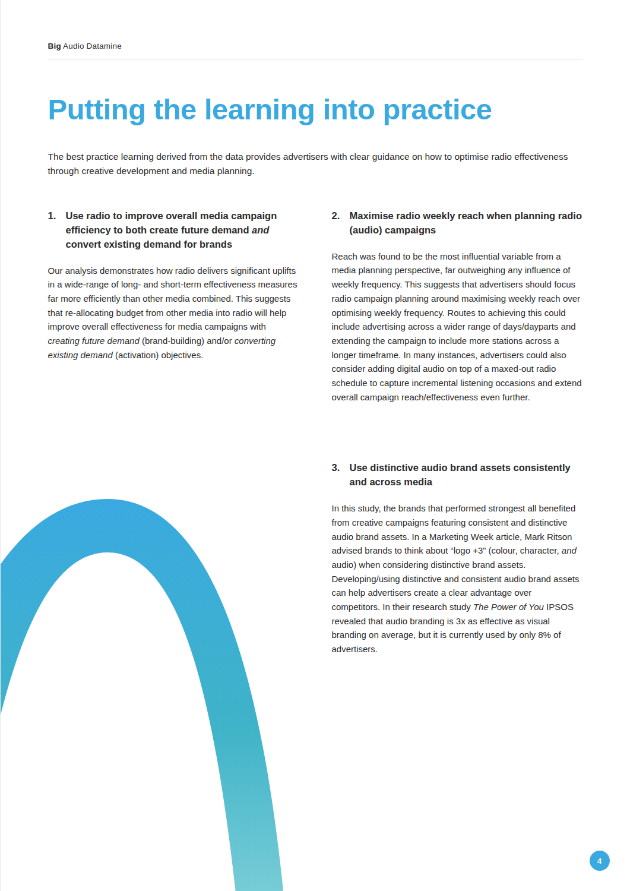Big Audio Datamine
Putting the learning into practice
The best practice learning derived from the data provides advertisers with clear guidance on how to optimise radio effectiveness through creative development and media planning.
1. Use radio to improve overall media campaign efficiency to both create future demand and convert existing demand for brands
Our analysis demonstrates how radio delivers significant uplifts in a wide-range of long- and short-term effectiveness measures far more efficiently than other media combined. This suggests that re-allocating budget from other media into radio will help improve overall effectiveness for media campaigns with creating future demand (brand-building) and/or converting existing demand (activation) objectives.
2. Maximise radio weekly reach when planning radio (audio) campaigns
Reach was found to be the most influential variable from a media planning perspective, far outweighing any influence of weekly frequency. This suggests that advertisers should focus radio campaign planning around maximising weekly reach over optimising weekly frequency. Routes to achieving this could include advertising across a wider range of days/dayparts and extending the campaign to include more stations across a longer timeframe. In many instances, advertisers could also consider adding digital audio on top of a maxed-out radio schedule to capture incremental listening occasions and extend overall campaign reach/effectiveness even further.
3. Use distinctive audio brand assets consistently and across media
In this study, the brands that performed strongest all benefited from creative campaigns featuring consistent and distinctive audio brand assets. In a Marketing Week article, Mark Ritson advised brands to think about “logo +3” (colour, character, and audio) when considering distinctive brand assets. Developing/using distinctive and consistent audio brand assets can help advertisers create a clear advantage over competitors. In their research study The Power of You IPSOS revealed that audio branding is 3x as effective as visual branding on average, but it is currently used by only 8% of advertisers.
4